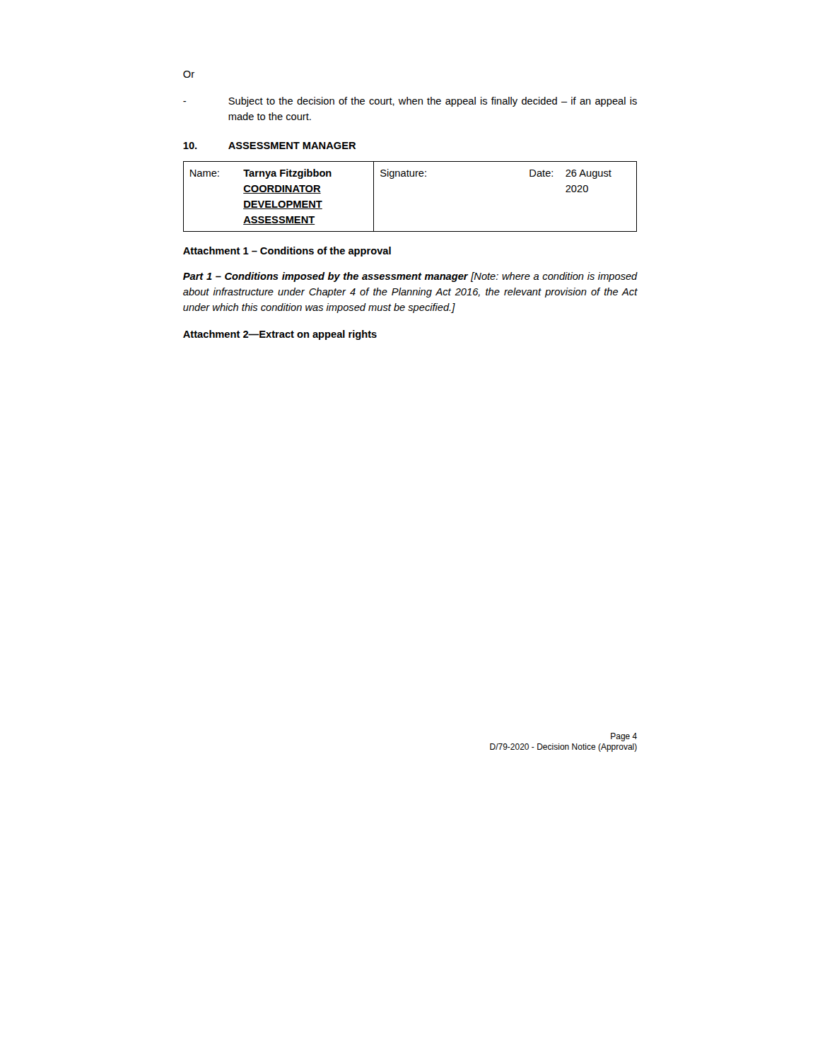Or
- Subject to the decision of the court, when the appeal is finally decided – if an appeal is made to the court.
10. ASSESSMENT MANAGER
| Name: | Tarnya Fitzgibbon COORDINATOR DEVELOPMENT ASSESSMENT | Signature: | | Date: | 26 August 2020 |
Attachment 1 – Conditions of the approval
Part 1 – Conditions imposed by the assessment manager [Note: where a condition is imposed about infrastructure under Chapter 4 of the Planning Act 2016, the relevant provision of the Act under which this condition was imposed must be specified.]
Attachment 2—Extract on appeal rights
Page 4
D/79-2020 - Decision Notice (Approval)